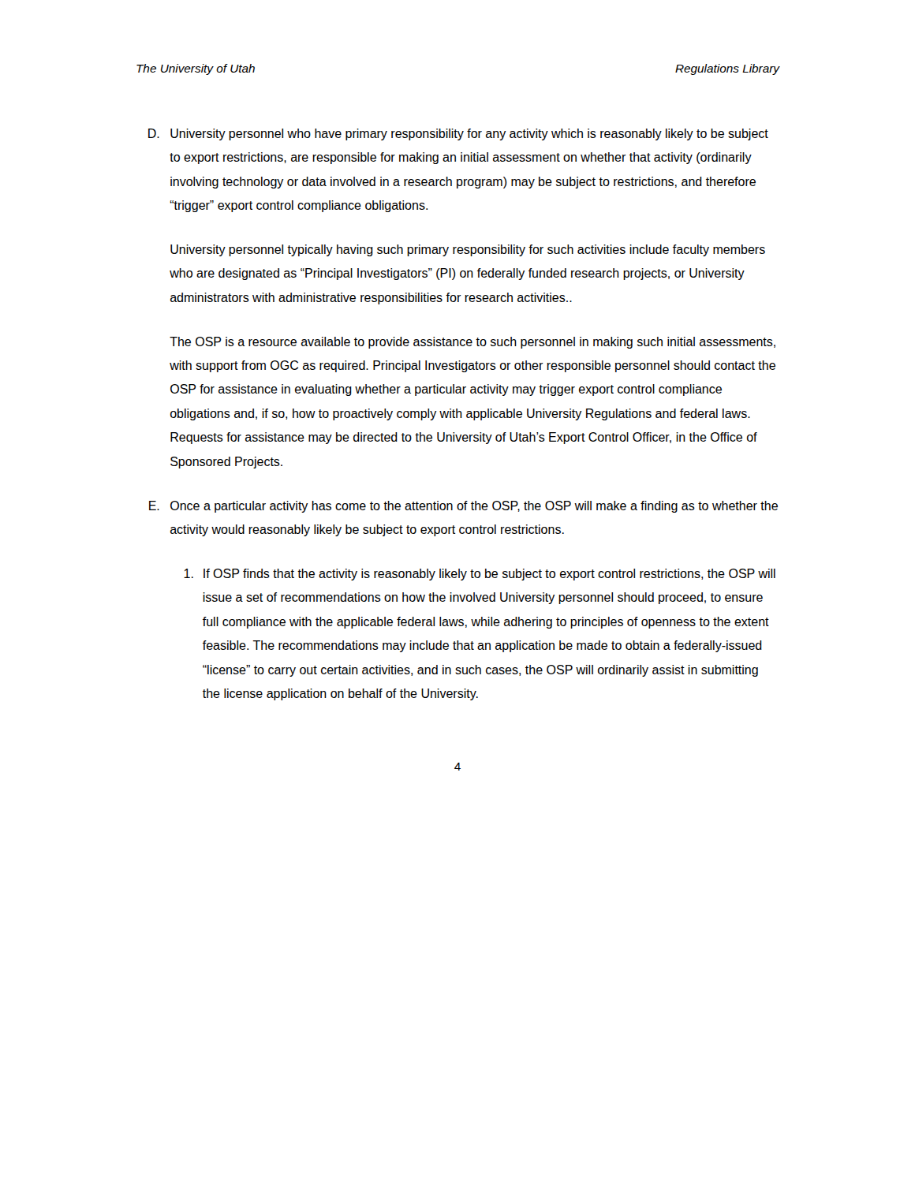The University of Utah Regulations Library
University personnel who have primary responsibility for any activity which is reasonably likely to be subject to export restrictions, are responsible for making an initial assessment on whether that activity (ordinarily involving technology or data involved in a research program) may be subject to restrictions, and therefore “trigger” export control compliance obligations.
University personnel typically having such primary responsibility for such activities include faculty members who are designated as “Principal Investigators” (PI) on federally funded research projects, or University administrators with administrative responsibilities for research activities..
The OSP is a resource available to provide assistance to such personnel in making such initial assessments, with support from OGC as required. Principal Investigators or other responsible personnel should contact the OSP for assistance in evaluating whether a particular activity may trigger export control compliance obligations and, if so, how to proactively comply with applicable University Regulations and federal laws. Requests for assistance may be directed to the University of Utah’s Export Control Officer, in the Office of Sponsored Projects.
Once a particular activity has come to the attention of the OSP, the OSP will make a finding as to whether the activity would reasonably likely be subject to export control restrictions.
If OSP finds that the activity is reasonably likely to be subject to export control restrictions, the OSP will issue a set of recommendations on how the involved University personnel should proceed, to ensure full compliance with the applicable federal laws, while adhering to principles of openness to the extent feasible. The recommendations may include that an application be made to obtain a federally-issued “license” to carry out certain activities, and in such cases, the OSP will ordinarily assist in submitting the license application on behalf of the University.
4